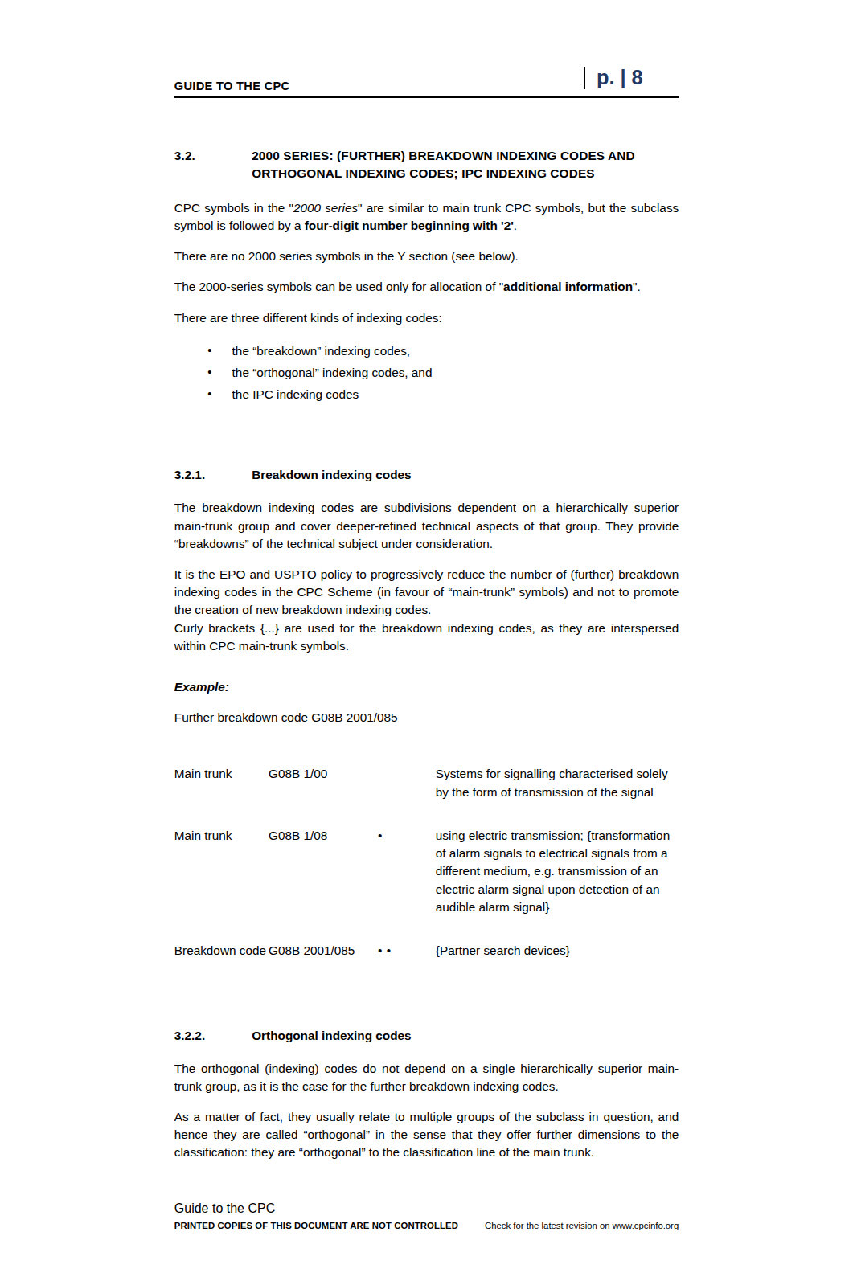GUIDE TO THE CPC
p. | 8
3.2.
2000 SERIES: (FURTHER) BREAKDOWN INDEXING CODES AND ORTHOGONAL INDEXING CODES; IPC INDEXING CODES
CPC symbols in the "2000 series" are similar to main trunk CPC symbols, but the subclass symbol is followed by a four-digit number beginning with '2'.
There are no 2000 series symbols in the Y section (see below).
The 2000-series symbols can be used only for allocation of "additional information".
There are three different kinds of indexing codes:
the “breakdown” indexing codes,
the “orthogonal” indexing codes, and
the IPC indexing codes
3.2.1.
Breakdown indexing codes
The breakdown indexing codes are subdivisions dependent on a hierarchically superior main-trunk group and cover deeper-refined technical aspects of that group. They provide “breakdowns” of the technical subject under consideration.
It is the EPO and USPTO policy to progressively reduce the number of (further) breakdown indexing codes in the CPC Scheme (in favour of “main-trunk” symbols) and not to promote the creation of new breakdown indexing codes.
Curly brackets {...} are used for the breakdown indexing codes, as they are interspersed within CPC main-trunk symbols.
Example:
Further breakdown code G08B 2001/085
| Main trunk | G08B 1/00 | | Systems for signalling characterised solely by the form of transmission of the signal |
| Main trunk | G08B 1/08 | • | using electric transmission; {transformation of alarm signals to electrical signals from a different medium, e.g. transmission of an electric alarm signal upon detection of an audible alarm signal} |
| Breakdown code | G08B 2001/085 | •• | {Partner search devices} |
3.2.2.
Orthogonal indexing codes
The orthogonal (indexing) codes do not depend on a single hierarchically superior main-trunk group, as it is the case for the further breakdown indexing codes.
As a matter of fact, they usually relate to multiple groups of the subclass in question, and hence they are called “orthogonal” in the sense that they offer further dimensions to the classification: they are “orthogonal” to the classification line of the main trunk.
Guide to the CPC
PRINTED COPIES OF THIS DOCUMENT ARE NOT CONTROLLED
Check for the latest revision on www.cpcinfo.org